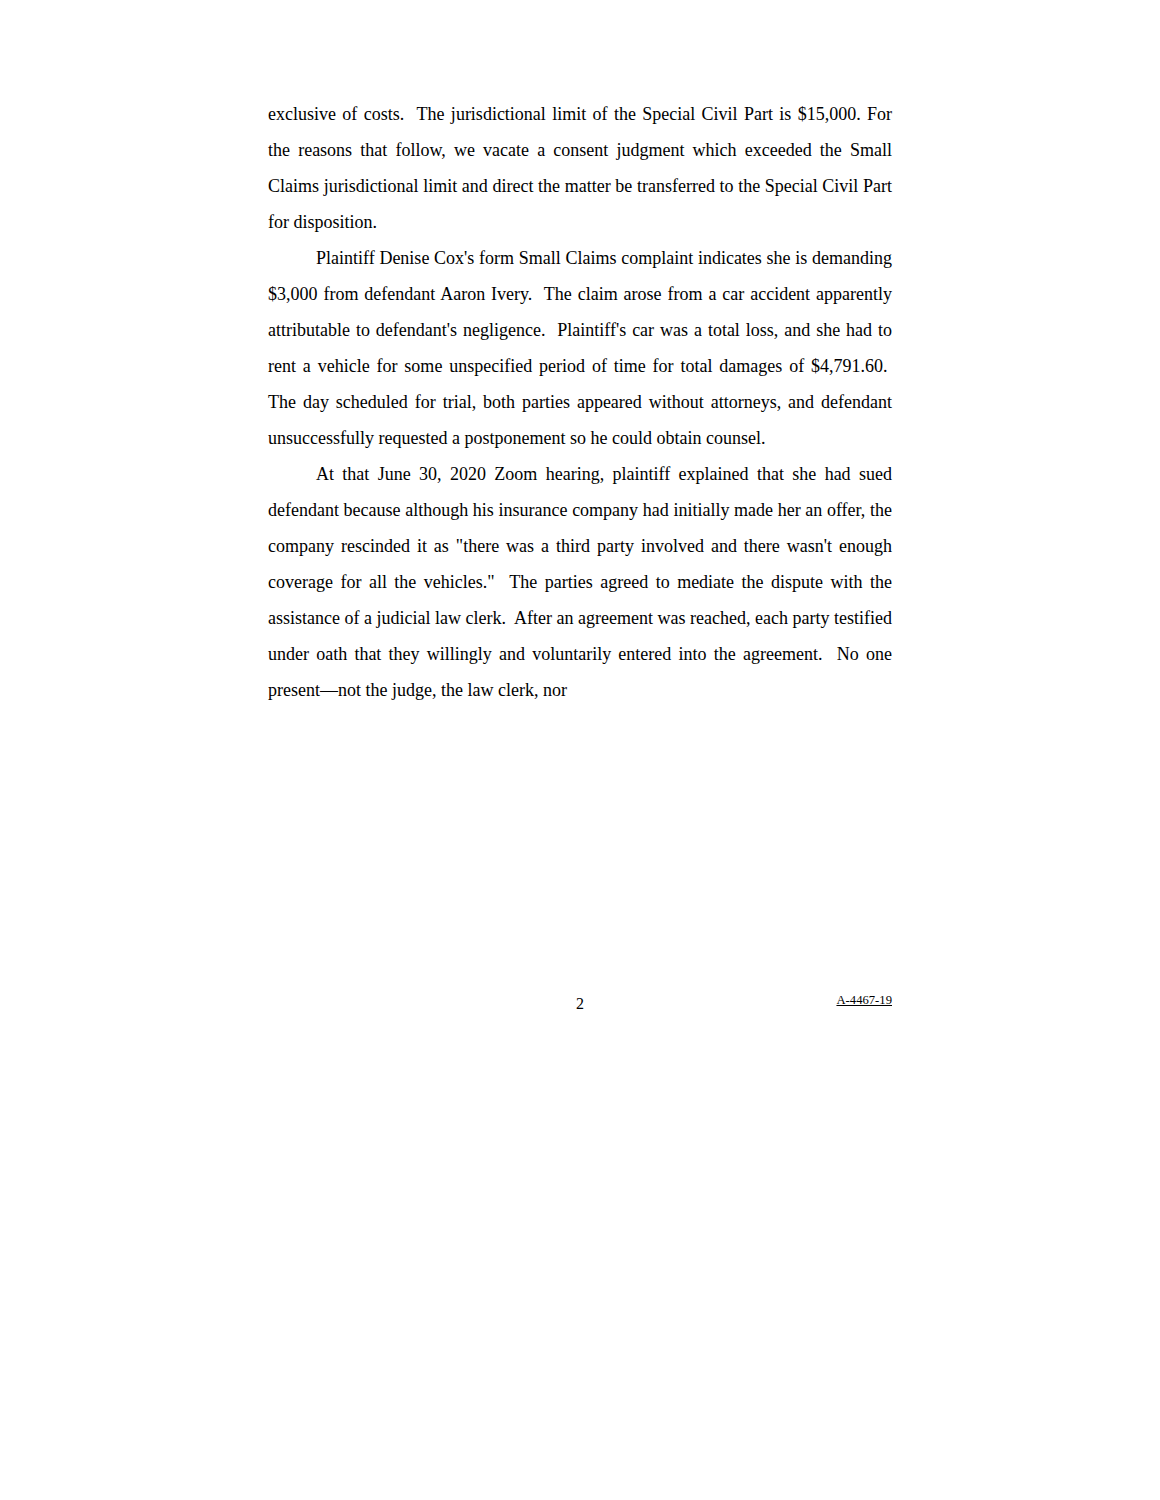exclusive of costs. The jurisdictional limit of the Special Civil Part is $15,000. For the reasons that follow, we vacate a consent judgment which exceeded the Small Claims jurisdictional limit and direct the matter be transferred to the Special Civil Part for disposition.
Plaintiff Denise Cox's form Small Claims complaint indicates she is demanding $3,000 from defendant Aaron Ivery. The claim arose from a car accident apparently attributable to defendant's negligence. Plaintiff's car was a total loss, and she had to rent a vehicle for some unspecified period of time for total damages of $4,791.60. The day scheduled for trial, both parties appeared without attorneys, and defendant unsuccessfully requested a postponement so he could obtain counsel.
At that June 30, 2020 Zoom hearing, plaintiff explained that she had sued defendant because although his insurance company had initially made her an offer, the company rescinded it as "there was a third party involved and there wasn't enough coverage for all the vehicles." The parties agreed to mediate the dispute with the assistance of a judicial law clerk. After an agreement was reached, each party testified under oath that they willingly and voluntarily entered into the agreement. No one present—not the judge, the law clerk, nor
2
A-4467-19